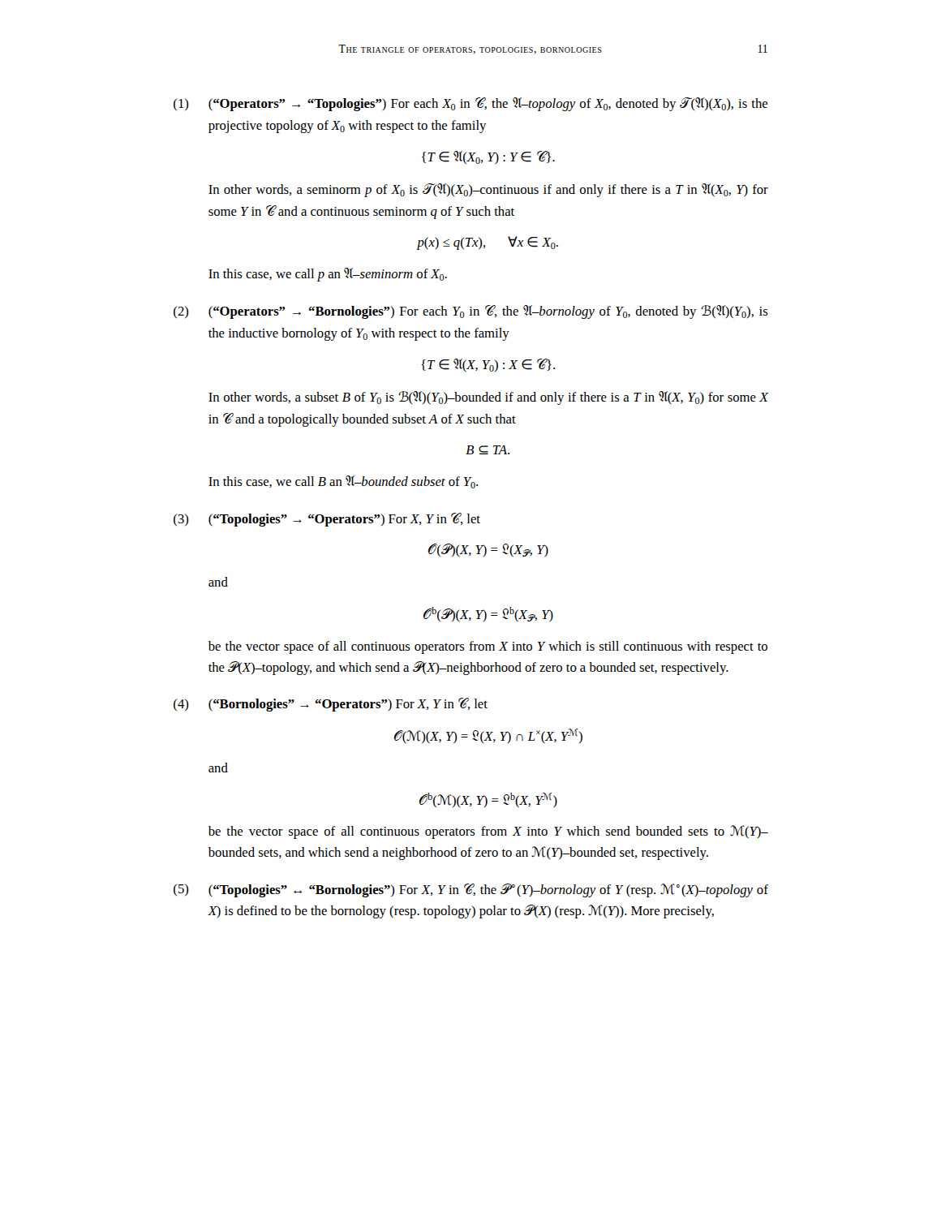The triangle of operators, topologies, bornologies 11
(“Operators” → “Topologies”) For each X 0 in 𝒞, the 𝔄–topology of X 0, denoted by 𝒯(𝔄)(X 0), is the projective topology of X 0 with respect to the family
{T ∈ 𝔄(X 0, Y) : Y ∈ 𝒞}.
In other words, a seminorm p of X 0 is 𝒯(𝔄)(X 0)–continuous if and only if there is a T in 𝔄(X 0, Y) for some Y in 𝒞 and a continuous seminorm q of Y such that
p(x) ≤ q(Tx), ∀x ∈ X 0.
In this case, we call p an 𝔄–seminorm of X 0.
(“Operators” → “Bornologies”) For each Y 0 in 𝒞, the 𝔄–bornology of Y 0, denoted by ℬ(𝔄)(Y 0), is the inductive bornology of Y 0 with respect to the family
{T ∈ 𝔄(X, Y 0) : X ∈ 𝒞}.
In other words, a subset B of Y 0 is ℬ(𝔄)(Y 0)–bounded if and only if there is a T in 𝔄(X, Y 0) for some X in 𝒞 and a topologically bounded subset A of X such that
B ⊆ TA.
In this case, we call B an 𝔄–bounded subset of Y 0.
(“Topologies” → “Operators”) For X, Y in 𝒞, let
𝒪(𝒫)(X, Y) = 𝔏(X𝒫, Y)
and
𝒪b(𝒫)(X, Y) = 𝔏b(X𝒫, Y)
be the vector space of all continuous operators from X into Y which is still continuous with respect to the 𝒫(X)–topology, and which send a 𝒫(X)–neighborhood of zero to a bounded set, respectively.
(“Bornologies” → “Operators”) For X, Y in 𝒞, let
𝒪(ℳ)(X, Y) = 𝔏(X, Y) ∩ L×(X, Yℳ)
and
𝒪b(ℳ)(X, Y) = 𝔏b(X, Yℳ)
be the vector space of all continuous operators from X into Y which send bounded sets to ℳ(Y)–bounded sets, and which send a neighborhood of zero to an ℳ(Y)–bounded set, respectively.
(“Topologies” ↔ “Bornologies”) For X, Y in 𝒞, the 𝒫∘(Y)–bornology of Y (resp. ℳ∘(X)–topology of X) is defined to be the bornology (resp. topology) polar to 𝒫(X) (resp. ℳ(Y)). More precisely,